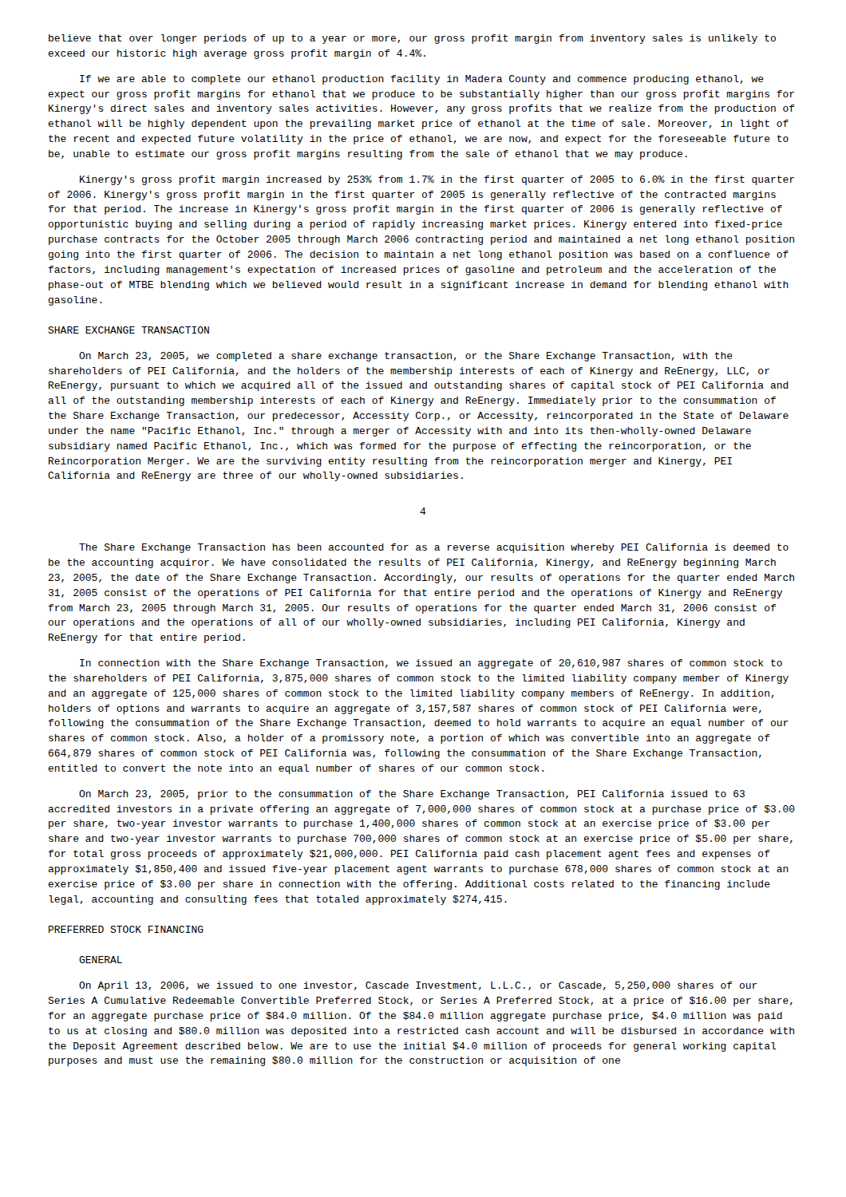believe that over longer periods of up to a year or more, our gross profit margin from inventory sales is unlikely to exceed our historic high average gross profit margin of 4.4%.
If we are able to complete our ethanol production facility in Madera County and commence producing ethanol, we expect our gross profit margins for ethanol that we produce to be substantially higher than our gross profit margins for Kinergy's direct sales and inventory sales activities. However, any gross profits that we realize from the production of ethanol will be highly dependent upon the prevailing market price of ethanol at the time of sale. Moreover, in light of the recent and expected future volatility in the price of ethanol, we are now, and expect for the foreseeable future to be, unable to estimate our gross profit margins resulting from the sale of ethanol that we may produce.
Kinergy's gross profit margin increased by 253% from 1.7% in the first quarter of 2005 to 6.0% in the first quarter of 2006. Kinergy's gross profit margin in the first quarter of 2005 is generally reflective of the contracted margins for that period. The increase in Kinergy's gross profit margin in the first quarter of 2006 is generally reflective of opportunistic buying and selling during a period of rapidly increasing market prices. Kinergy entered into fixed-price purchase contracts for the October 2005 through March 2006 contracting period and maintained a net long ethanol position going into the first quarter of 2006. The decision to maintain a net long ethanol position was based on a confluence of factors, including management's expectation of increased prices of gasoline and petroleum and the acceleration of the phase-out of MTBE blending which we believed would result in a significant increase in demand for blending ethanol with gasoline.
Share Exchange Transaction
On March 23, 2005, we completed a share exchange transaction, or the Share Exchange Transaction, with the shareholders of PEI California, and the holders of the membership interests of each of Kinergy and ReEnergy, LLC, or ReEnergy, pursuant to which we acquired all of the issued and outstanding shares of capital stock of PEI California and all of the outstanding membership interests of each of Kinergy and ReEnergy. Immediately prior to the consummation of the Share Exchange Transaction, our predecessor, Accessity Corp., or Accessity, reincorporated in the State of Delaware under the name "Pacific Ethanol, Inc." through a merger of Accessity with and into its then-wholly-owned Delaware subsidiary named Pacific Ethanol, Inc., which was formed for the purpose of effecting the reincorporation, or the Reincorporation Merger. We are the surviving entity resulting from the reincorporation merger and Kinergy, PEI California and ReEnergy are three of our wholly-owned subsidiaries.
4
The Share Exchange Transaction has been accounted for as a reverse acquisition whereby PEI California is deemed to be the accounting acquiror. We have consolidated the results of PEI California, Kinergy, and ReEnergy beginning March 23, 2005, the date of the Share Exchange Transaction. Accordingly, our results of operations for the quarter ended March 31, 2005 consist of the operations of PEI California for that entire period and the operations of Kinergy and ReEnergy from March 23, 2005 through March 31, 2005. Our results of operations for the quarter ended March 31, 2006 consist of our operations and the operations of all of our wholly-owned subsidiaries, including PEI California, Kinergy and ReEnergy for that entire period.
In connection with the Share Exchange Transaction, we issued an aggregate of 20,610,987 shares of common stock to the shareholders of PEI California, 3,875,000 shares of common stock to the limited liability company member of Kinergy and an aggregate of 125,000 shares of common stock to the limited liability company members of ReEnergy. In addition, holders of options and warrants to acquire an aggregate of 3,157,587 shares of common stock of PEI California were, following the consummation of the Share Exchange Transaction, deemed to hold warrants to acquire an equal number of our shares of common stock. Also, a holder of a promissory note, a portion of which was convertible into an aggregate of 664,879 shares of common stock of PEI California was, following the consummation of the Share Exchange Transaction, entitled to convert the note into an equal number of shares of our common stock.
On March 23, 2005, prior to the consummation of the Share Exchange Transaction, PEI California issued to 63 accredited investors in a private offering an aggregate of 7,000,000 shares of common stock at a purchase price of $3.00 per share, two-year investor warrants to purchase 1,400,000 shares of common stock at an exercise price of $3.00 per share and two-year investor warrants to purchase 700,000 shares of common stock at an exercise price of $5.00 per share, for total gross proceeds of approximately $21,000,000. PEI California paid cash placement agent fees and expenses of approximately $1,850,400 and issued five-year placement agent warrants to purchase 678,000 shares of common stock at an exercise price of $3.00 per share in connection with the offering. Additional costs related to the financing include legal, accounting and consulting fees that totaled approximately $274,415.
Preferred Stock Financing
General
On April 13, 2006, we issued to one investor, Cascade Investment, L.L.C., or Cascade, 5,250,000 shares of our Series A Cumulative Redeemable Convertible Preferred Stock, or Series A Preferred Stock, at a price of $16.00 per share, for an aggregate purchase price of $84.0 million. Of the $84.0 million aggregate purchase price, $4.0 million was paid to us at closing and $80.0 million was deposited into a restricted cash account and will be disbursed in accordance with the Deposit Agreement described below. We are to use the initial $4.0 million of proceeds for general working capital purposes and must use the remaining $80.0 million for the construction or acquisition of one